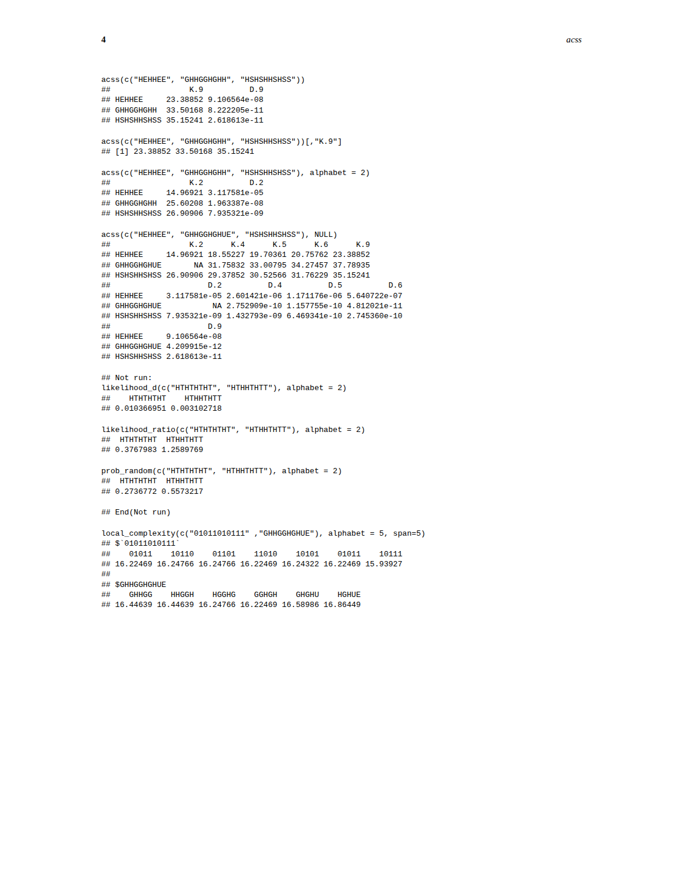4 acss
acss(c("HEHHEE", "GHHGGHGHH", "HSHSHHSHSS"))
##                 K.9          D.9
## HEHHEE     23.38852 9.106564e-08
## GHHGGHGHH  33.50168 8.222205e-11
## HSHSHHSHSS 35.15241 2.618613e-11
acss(c("HEHHEE", "GHHGGHGHH", "HSHSHHSHSS"))[,"K.9"]
## [1] 23.38852 33.50168 35.15241
acss(c("HEHHEE", "GHHGGHGHH", "HSHSHHSHSS"), alphabet = 2)
##                 K.2          D.2
## HEHHEE     14.96921 3.117581e-05
## GHHGGHGHH  25.60208 1.963387e-08
## HSHSHHSHSS 26.90906 7.935321e-09
acss(c("HEHHEE", "GHHGGHGHUE", "HSHSHHSHSS"), NULL)
##                 K.2      K.4      K.5      K.6      K.9
## HEHHEE     14.96921 18.55227 19.70361 20.75762 23.38852
## GHHGGHGHUE       NA 31.75832 33.00795 34.27457 37.78935
## HSHSHHSHSS 26.90906 29.37852 30.52566 31.76229 35.15241
##                     D.2          D.4          D.5          D.6
## HEHHEE     3.117581e-05 2.601421e-06 1.171176e-06 5.640722e-07
## GHHGGHGHUE           NA 2.752909e-10 1.157755e-10 4.812021e-11
## HSHSHHSHSS 7.935321e-09 1.432793e-09 6.469341e-10 2.745360e-10
##                     D.9
## HEHHEE     9.106564e-08
## GHHGGHGHUE 4.209915e-12
## HSHSHHSHSS 2.618613e-11
## Not run:
likelihood_d(c("HTHTHTHT", "HTHHTHTT"), alphabet = 2)
##    HTHTHTHT    HTHHTHTT
## 0.010366951 0.003102718
likelihood_ratio(c("HTHTHTHT", "HTHHTHTT"), alphabet = 2)
##  HTHTHTHT  HTHHTHTT
## 0.3767983 1.2589769
prob_random(c("HTHTHTHT", "HTHHTHTT"), alphabet = 2)
##  HTHTHTHT  HTHHTHTT
## 0.2736772 0.5573217
## End(Not run)
local_complexity(c("01011010111" ,"GHHGGHGHUE"), alphabet = 5, span=5)
## $`01011010111`
##    01011    10110    01101    11010    10101    01011    10111
## 16.22469 16.24766 16.24766 16.22469 16.24322 16.22469 15.93927
##
## $GHHGGHGHUE
##    GHHGG    HHGGH    HGGHG    GGHGH    GHGHU    HGHUE
## 16.44639 16.44639 16.24766 16.22469 16.58986 16.86449